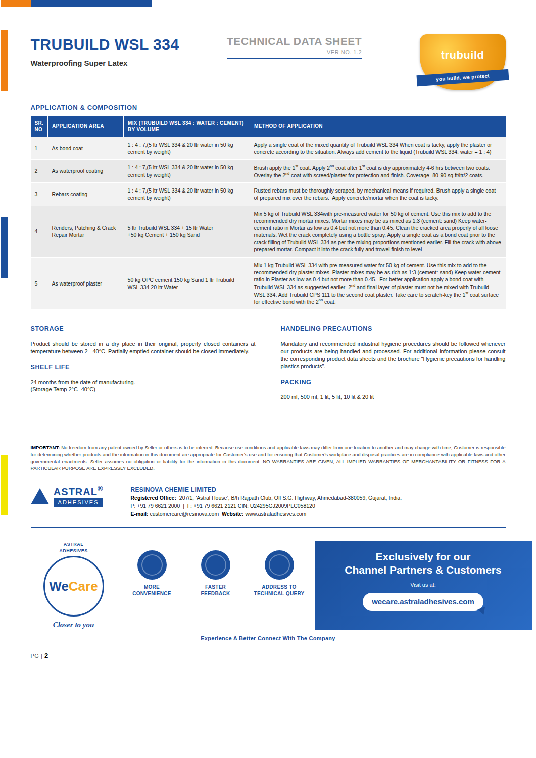TRUBUILD WSL 334
Waterproofing Super Latex
TECHNICAL DATA SHEET
VER NO. 1.2
trubuild
you build, we protect
APPLICATION & COMPOSITION
| SR. NO | APPLICATION AREA | MIX (TRUBUILD WSL 334 : WATER : CEMENT) BY VOLUME | METHOD OF APPLICATION |
| --- | --- | --- | --- |
| 1 | As bond coat | 1 : 4 : 7,(5 ltr WSL 334 & 20 ltr water in 50 kg cement by weight) | Apply a single coat of the mixed quantity of Trubuild WSL 334 When coat is tacky, apply the plaster or concrete according to the situation. Always add cement to the liquid (Trubuild WSL 334: water = 1 : 4) |
| 2 | As waterproof coating | 1 : 4 : 7,(5 ltr WSL 334 & 20 ltr water in 50 kg cement by weight) | Brush apply the 1 st coat. Apply 2 nd coat after 1 st coat is dry approximately 4-6 hrs between two coats. Overlay the 2 nd coat with screed/plaster for protection and finish. Coverage- 80-90 sq.ft/ltr/2 coats. |
| 3 | Rebars coating | 1 : 4 : 7,(5 ltr WSL 334 & 20 ltr water in 50 kg cement by weight) | Rusted rebars must be thoroughly scraped, by mechanical means if required. Brush apply a single coat of prepared mix over the rebars. Apply concrete/mortar when the coat is tacky. |
| 4 | Renders, Patching & Crack Repair Mortar | 5 ltr Trubuild WSL 334 + 15 ltr Water +50 kg Cement + 150 kg Sand | Mix 5 kg of Trubuild WSL 334with pre-measured water for 50 kg of cement. Use this mix to add to the recommended dry mortar mixes. Mortar mixes may be as mixed as 1:3 (cement: sand) Keep water-cement ratio in Mortar as low as 0.4 but not more than 0.45. Clean the cracked area properly of all loose materials. Wet the crack completely using a bottle spray. Apply a single coat as a bond coat prior to the crack filling of Trubuild WSL 334 as per the mixing proportions mentioned earlier. Fill the crack with above prepared mortar. Compact it into the crack fully and trowel finish to level |
| 5 | As waterproof plaster | 50 kg OPC cement 150 kg Sand 1 ltr Trubuild WSL 334 20 ltr Water | Mix 1 kg Trubuild WSL 334 with pre-measured water for 50 kg of cement. Use this mix to add to the recommended dry plaster mixes. Plaster mixes may be as rich as 1:3 (cement: sand) Keep water-cement ratio in Plaster as low as 0.4 but not more than 0.45. For better application apply a bond coat with Trubuild WSL 334 as suggested earlier 2 nd and final layer of plaster must not be mixed with Trubuild WSL 334. Add Trubuild CPS 111 to the second coat plaster. Take care to scratch-key the 1 st coat surface for effective bond with the 2 nd coat. |
STORAGE
Product should be stored in a dry place in their original, properly closed containers at temperature between 2 - 40°C. Partially emptied container should be closed immediately.
SHELF LIFE
24 months from the date of manufacturing.
(Storage Temp 2°C- 40°C)
HANDELING PRECAUTIONS
Mandatory and recommended industrial hygiene procedures should be followed whenever our products are being handled and processed. For additional information please consult the corresponding product data sheets and the brochure “Hygienic precautions for handling plastics products”.
PACKING
200 ml, 500 ml, 1 lit, 5 lit, 10 lit & 20 lit
IMPORTANT: No freedom from any patent owned by Seller or others is to be inferred. Because use conditions and applicable laws may differ from one location to another and may change with time, Customer is responsible for determining whether products and the information in this document are appropriate for Customer's use and for ensuring that Customer's workplace and disposal practices are in compliance with applicable laws and other governmental enactments. Seller assumes no obligation or liability for the information in this document. NO WARRANTIES ARE GIVEN; ALL IMPLIED WARRANTIES OF MERCHANTABILITY OR FITNESS FOR A PARTICULAR PURPOSE ARE EXPRESSLY EXCLUDED.
ASTRAL® ADHESIVES
RESINOVA CHEMIE LIMITED
Registered Office: 207/1, ‘Astral House’, B/h Rajpath Club, Off S.G. Highway, Ahmedabad-380059, Gujarat, India.
P: +91 79 6621 2000 | F: +91 79 6621 2121 CIN: U24295GJ2009PLC058120
E-mail: customercare@resinova.com Website: www.astraladhesives.com
ASTRAL
ADHESIVES
WeCare
Closer to you
MORE
CONVENIENCE
FASTER
FEEDBACK
ADDRESS TO
TECHNICAL QUERY
Exclusively for our
Channel Partners & Customers
Visit us at:
wecare.astraladhesives.com
Experience A Better Connect With The Company
PG | 2